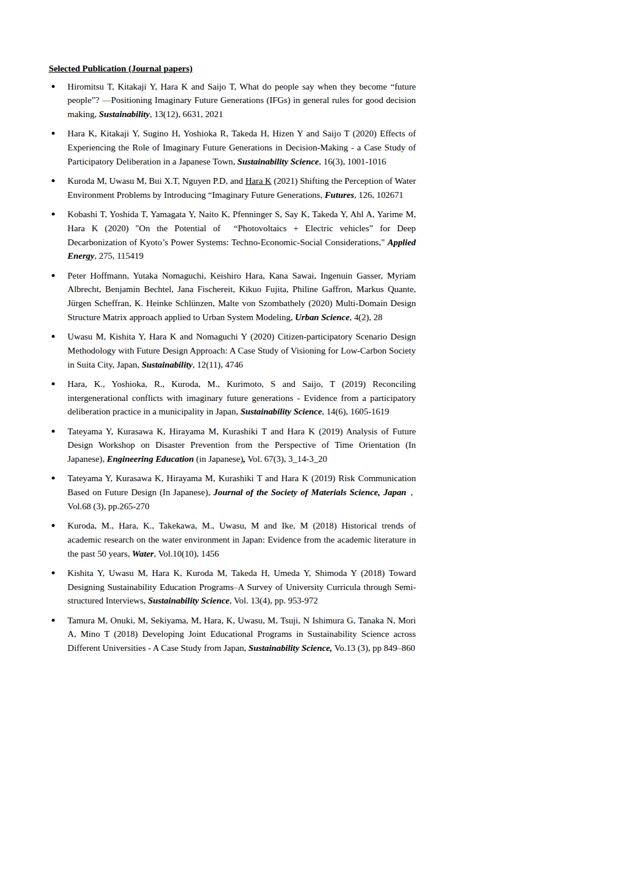Selected Publication (Journal papers)
Hiromitsu T, Kitakaji Y, Hara K and Saijo T, What do people say when they become “future people”? —Positioning Imaginary Future Generations (IFGs) in general rules for good decision making, Sustainability, 13(12), 6631, 2021
Hara K, Kitakaji Y, Sugino H, Yoshioka R, Takeda H, Hizen Y and Saijo T (2020) Effects of Experiencing the Role of Imaginary Future Generations in Decision-Making - a Case Study of Participatory Deliberation in a Japanese Town, Sustainability Science, 16(3), 1001-1016
Kuroda M, Uwasu M, Bui X.T, Nguyen P.D, and Hara K (2021) Shifting the Perception of Water Environment Problems by Introducing “Imaginary Future Generations, Futures, 126, 102671
Kobashi T, Yoshida T, Yamagata Y, Naito K, Pfenninger S, Say K, Takeda Y, Ahl A, Yarime M, Hara K (2020) "On the Potential of “Photovoltaics + Electric vehicles” for Deep Decarbonization of Kyoto’s Power Systems: Techno-Economic-Social Considerations," Applied Energy, 275, 115419
Peter Hoffmann, Yutaka Nomaguchi, Keishiro Hara, Kana Sawai, Ingenuin Gasser, Myriam Albrecht, Benjamin Bechtel, Jana Fischereit, Kikuo Fujita, Philine Gaffron, Markus Quante, Jürgen Scheffran, K. Heinke Schlünzen, Malte von Szombathely (2020) Multi-Domain Design Structure Matrix approach applied to Urban System Modeling, Urban Science, 4(2), 28
Uwasu M, Kishita Y, Hara K and Nomaguchi Y (2020) Citizen-participatory Scenario Design Methodology with Future Design Approach: A Case Study of Visioning for Low-Carbon Society in Suita City, Japan, Sustainability, 12(11), 4746
Hara, K., Yoshioka, R., Kuroda, M., Kurimoto, S and Saijo, T (2019) Reconciling intergenerational conflicts with imaginary future generations - Evidence from a participatory deliberation practice in a municipality in Japan, Sustainability Science, 14(6), 1605-1619
Tateyama Y, Kurasawa K, Hirayama M, Kurashiki T and Hara K (2019) Analysis of Future Design Workshop on Disaster Prevention from the Perspective of Time Orientation (In Japanese), Engineering Education (in Japanese), Vol. 67(3), 3_14-3_20
Tateyama Y, Kurasawa K, Hirayama M, Kurashiki T and Hara K (2019) Risk Communication Based on Future Design (In Japanese), Journal of the Society of Materials Science, Japan， Vol.68 (3), pp.265-270
Kuroda, M., Hara, K., Takekawa, M., Uwasu, M and Ike, M (2018) Historical trends of academic research on the water environment in Japan: Evidence from the academic literature in the past 50 years, Water, Vol.10(10), 1456
Kishita Y, Uwasu M, Hara K, Kuroda M, Takeda H, Umeda Y, Shimoda Y (2018) Toward Designing Sustainability Education Programs–A Survey of University Curricula through Semi-structured Interviews, Sustainability Science, Vol. 13(4), pp. 953-972
Tamura M, Onuki, M, Sekiyama, M, Hara, K, Uwasu, M, Tsuji, N Ishimura G, Tanaka N, Mori A, Mino T (2018) Developing Joint Educational Programs in Sustainability Science across Different Universities - A Case Study from Japan, Sustainability Science, Vo.13 (3), pp 849–860